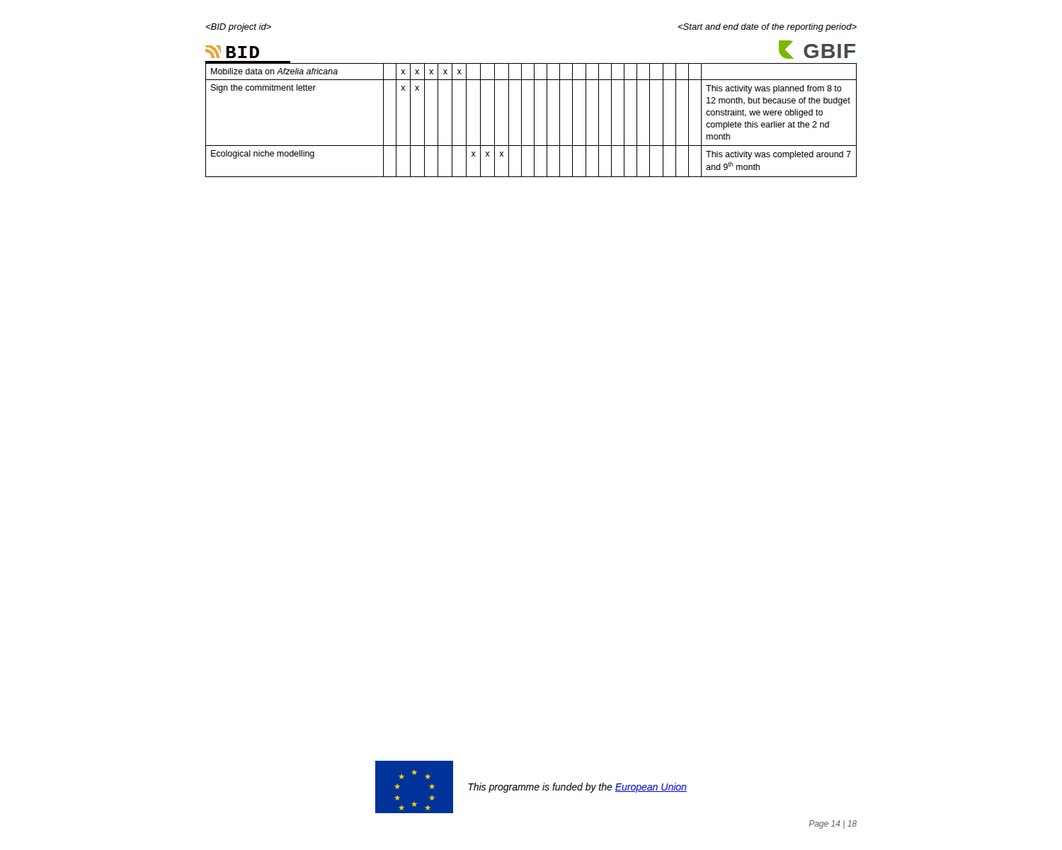<BID project id> <Start and end date of the reporting period>
BID
GBIF
| Mobilize data on Afzelia africana | | x | x | x | x | x | | | | | | | | | | | | | | | | | | | |
| Sign the commitment letter | | x | x | | | | | | | | | | | | | | | | | | | | | | This activity was planned from 8 to 12 month, but because of the budget constraint, we were obliged to complete this earlier at the 2 nd month |
| Ecological niche modelling | | | | | | | x | x | x | | | | | | | | | | | | | | | | This activity was completed around 7 and 9 th month |
★ ★ ★ ★ ★ ★ ★ ★ ★ ★
This programme is funded by the European Union
Page 14 | 18